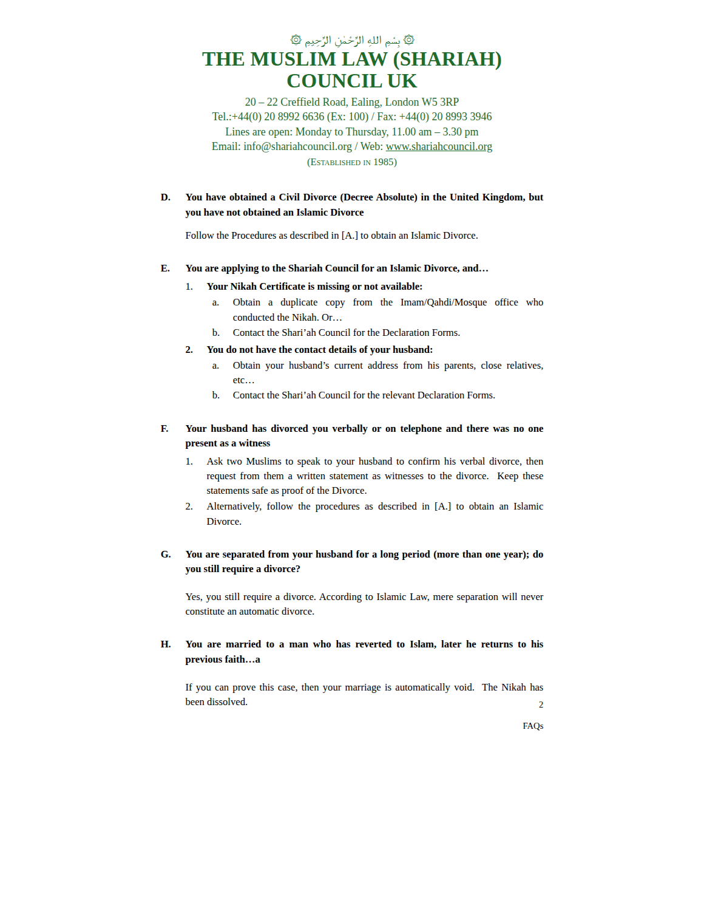۞ بِسْمِ اللهِ الرَّحْمٰنِ الرَّحِيمِ ۞
THE MUSLIM LAW (SHARIAH) COUNCIL UK
20 – 22 Creffield Road, Ealing, London W5 3RP
Tel.:+44(0) 20 8992 6636 (Ex: 100) / Fax: +44(0) 20 8993 3946
Lines are open: Monday to Thursday, 11.00 am – 3.30 pm
Email: info@shariahcouncil.org / Web: www.shariahcouncil.org
(Established in 1985)
D.
You have obtained a Civil Divorce (Decree Absolute) in the United Kingdom, but you have not obtained an Islamic Divorce
Follow the Procedures as described in [A.] to obtain an Islamic Divorce.
E.
You are applying to the Shariah Council for an Islamic Divorce, and…
1. Your Nikah Certificate is missing or not available:
a. Obtain a duplicate copy from the Imam/Qahdi/Mosque office who conducted the Nikah. Or…
b. Contact the Shari’ah Council for the Declaration Forms.
2. You do not have the contact details of your husband:
a. Obtain your husband’s current address from his parents, close relatives, etc…
b. Contact the Shari’ah Council for the relevant Declaration Forms.
F.
Your husband has divorced you verbally or on telephone and there was no one present as a witness
1. Ask two Muslims to speak to your husband to confirm his verbal divorce, then request from them a written statement as witnesses to the divorce. Keep these statements safe as proof of the Divorce.
2. Alternatively, follow the procedures as described in [A.] to obtain an Islamic Divorce.
G.
You are separated from your husband for a long period (more than one year); do you still require a divorce?
Yes, you still require a divorce. According to Islamic Law, mere separation will never constitute an automatic divorce.
H.
You are married to a man who has reverted to Islam, later he returns to his previous faith…a
If you can prove this case, then your marriage is automatically void. The Nikah has been dissolved.
2
FAQs